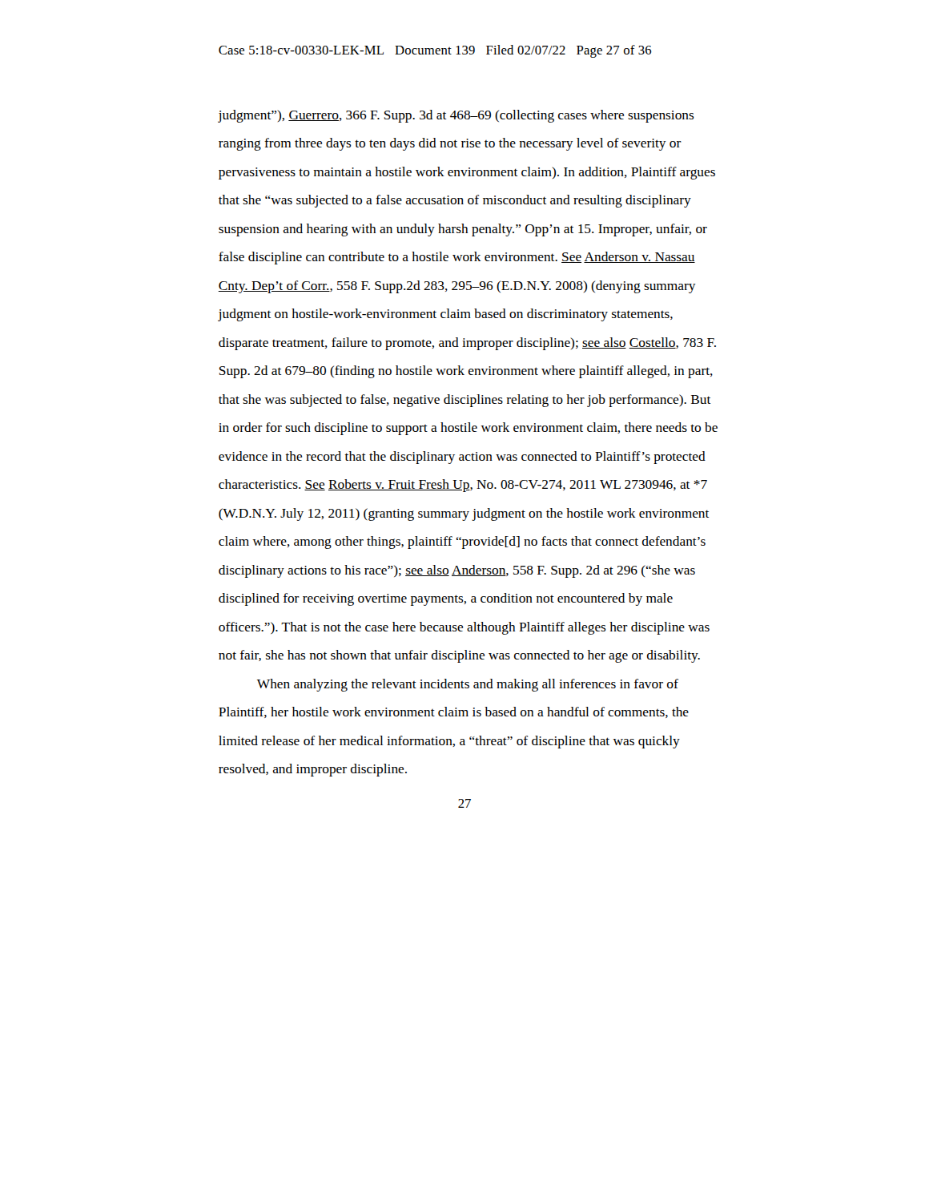Case 5:18-cv-00330-LEK-ML Document 139 Filed 02/07/22 Page 27 of 36
judgment”), Guerrero, 366 F. Supp. 3d at 468–69 (collecting cases where suspensions ranging from three days to ten days did not rise to the necessary level of severity or pervasiveness to maintain a hostile work environment claim). In addition, Plaintiff argues that she “was subjected to a false accusation of misconduct and resulting disciplinary suspension and hearing with an unduly harsh penalty.” Opp’n at 15. Improper, unfair, or false discipline can contribute to a hostile work environment. See Anderson v. Nassau Cnty. Dep’t of Corr., 558 F. Supp.2d 283, 295–96 (E.D.N.Y. 2008) (denying summary judgment on hostile-work-environment claim based on discriminatory statements, disparate treatment, failure to promote, and improper discipline); see also Costello, 783 F. Supp. 2d at 679–80 (finding no hostile work environment where plaintiff alleged, in part, that she was subjected to false, negative disciplines relating to her job performance). But in order for such discipline to support a hostile work environment claim, there needs to be evidence in the record that the disciplinary action was connected to Plaintiff’s protected characteristics. See Roberts v. Fruit Fresh Up, No. 08-CV-274, 2011 WL 2730946, at *7 (W.D.N.Y. July 12, 2011) (granting summary judgment on the hostile work environment claim where, among other things, plaintiff “provide[d] no facts that connect defendant’s disciplinary actions to his race”); see also Anderson, 558 F. Supp. 2d at 296 (“she was disciplined for receiving overtime payments, a condition not encountered by male officers.”). That is not the case here because although Plaintiff alleges her discipline was not fair, she has not shown that unfair discipline was connected to her age or disability.
When analyzing the relevant incidents and making all inferences in favor of Plaintiff, her hostile work environment claim is based on a handful of comments, the limited release of her medical information, a “threat” of discipline that was quickly resolved, and improper discipline.
27